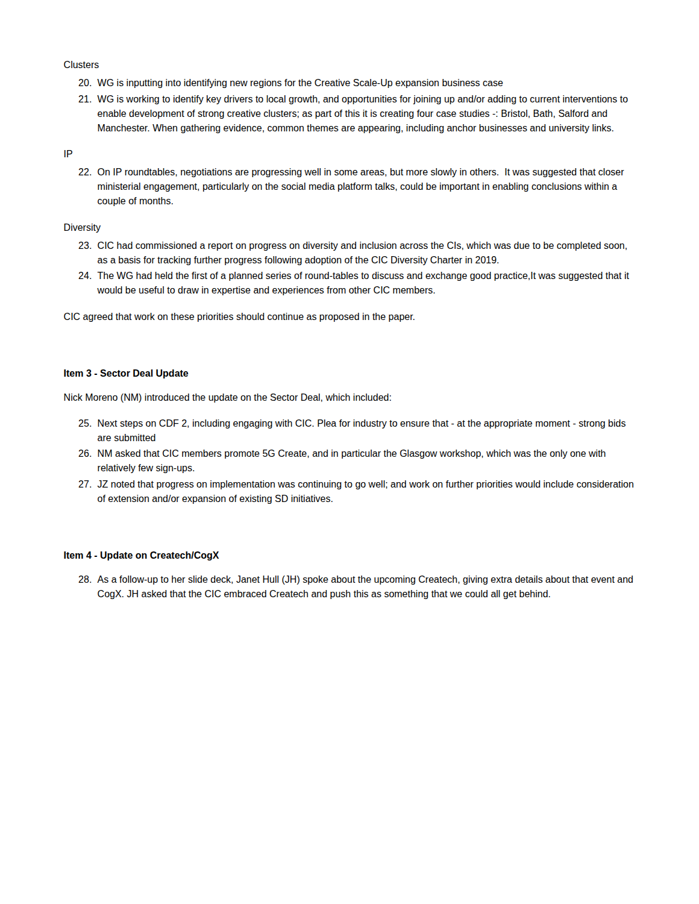Clusters
WG is inputting into identifying new regions for the Creative Scale-Up expansion business case
WG is working to identify key drivers to local growth, and opportunities for joining up and/or adding to current interventions to enable development of strong creative clusters; as part of this it is creating four case studies -: Bristol, Bath, Salford and Manchester. When gathering evidence, common themes are appearing, including anchor businesses and university links.
IP
On IP roundtables, negotiations are progressing well in some areas, but more slowly in others. It was suggested that closer ministerial engagement, particularly on the social media platform talks, could be important in enabling conclusions within a couple of months.
Diversity
CIC had commissioned a report on progress on diversity and inclusion across the CIs, which was due to be completed soon, as a basis for tracking further progress following adoption of the CIC Diversity Charter in 2019.
The WG had held the first of a planned series of round-tables to discuss and exchange good practice,It was suggested that it would be useful to draw in expertise and experiences from other CIC members.
CIC agreed that work on these priorities should continue as proposed in the paper.
Item 3 - Sector Deal Update
Nick Moreno (NM) introduced the update on the Sector Deal, which included:
Next steps on CDF 2, including engaging with CIC. Plea for industry to ensure that - at the appropriate moment - strong bids are submitted
NM asked that CIC members promote 5G Create, and in particular the Glasgow workshop, which was the only one with relatively few sign-ups.
JZ noted that progress on implementation was continuing to go well; and work on further priorities would include consideration of extension and/or expansion of existing SD initiatives.
Item 4 - Update on Createch/CogX
As a follow-up to her slide deck, Janet Hull (JH) spoke about the upcoming Createch, giving extra details about that event and CogX. JH asked that the CIC embraced Createch and push this as something that we could all get behind.